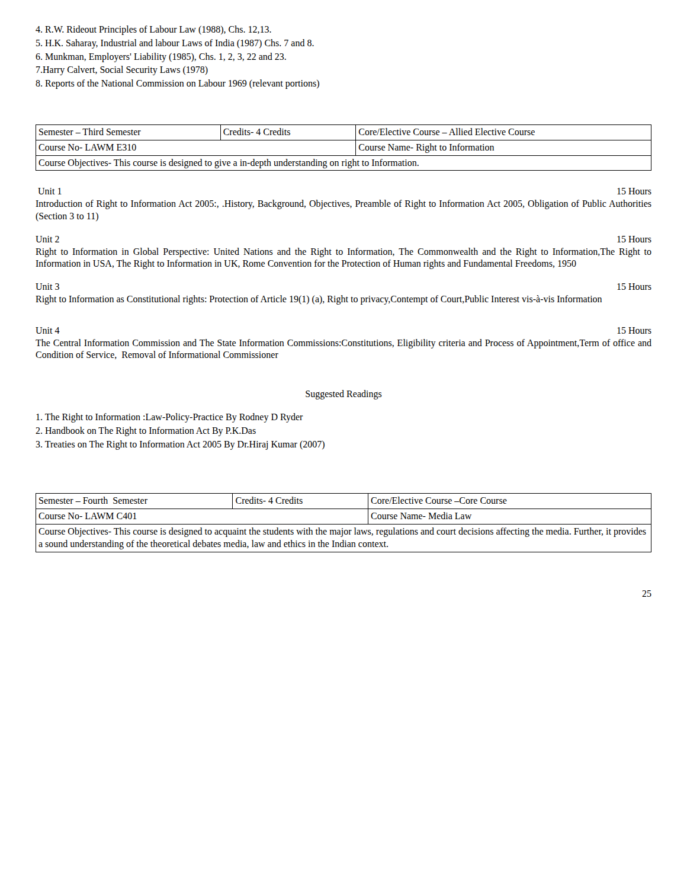4. R.W. Rideout Principles of Labour Law (1988), Chs. 12,13.
5. H.K. Saharay, Industrial and labour Laws of India (1987) Chs. 7 and 8.
6. Munkman, Employers' Liability (1985), Chs. 1, 2, 3, 22 and 23.
7.Harry Calvert, Social Security Laws (1978)
8. Reports of the National Commission on Labour 1969 (relevant portions)
| Semester – Third Semester | Credits- 4 Credits | Core/Elective Course – Allied Elective Course |
| Course No- LAWM E310 | Course Name- Right to Information |
| Course Objectives- This course is designed to give a in-depth understanding on right to Information. |
Unit 1 15 Hours
Introduction of Right to Information Act 2005:, .History, Background, Objectives, Preamble of Right to Information Act 2005, Obligation of Public Authorities (Section 3 to 11)
Unit 2 15 Hours
Right to Information in Global Perspective: United Nations and the Right to Information, The Commonwealth and the Right to Information,The Right to Information in USA, The Right to Information in UK, Rome Convention for the Protection of Human rights and Fundamental Freedoms, 1950
Unit 3 15 Hours
Right to Information as Constitutional rights: Protection of Article 19(1) (a), Right to privacy,Contempt of Court,Public Interest vis-à-vis Information
Unit 4 15 Hours
The Central Information Commission and The State Information Commissions:Constitutions, Eligibility criteria and Process of Appointment,Term of office and Condition of Service, Removal of Informational Commissioner
Suggested Readings
1. The Right to Information :Law-Policy-Practice By Rodney D Ryder
2. Handbook on The Right to Information Act By P.K.Das
3. Treaties on The Right to Information Act 2005 By Dr.Hiraj Kumar (2007)
| Semester – Fourth Semester | Credits- 4 Credits | Core/Elective Course –Core Course |
| Course No- LAWM C401 | Course Name- Media Law |
| Course Objectives- This course is designed to acquaint the students with the major laws, regulations and court decisions affecting the media. Further, it provides a sound understanding of the theoretical debates media, law and ethics in the Indian context. |
25